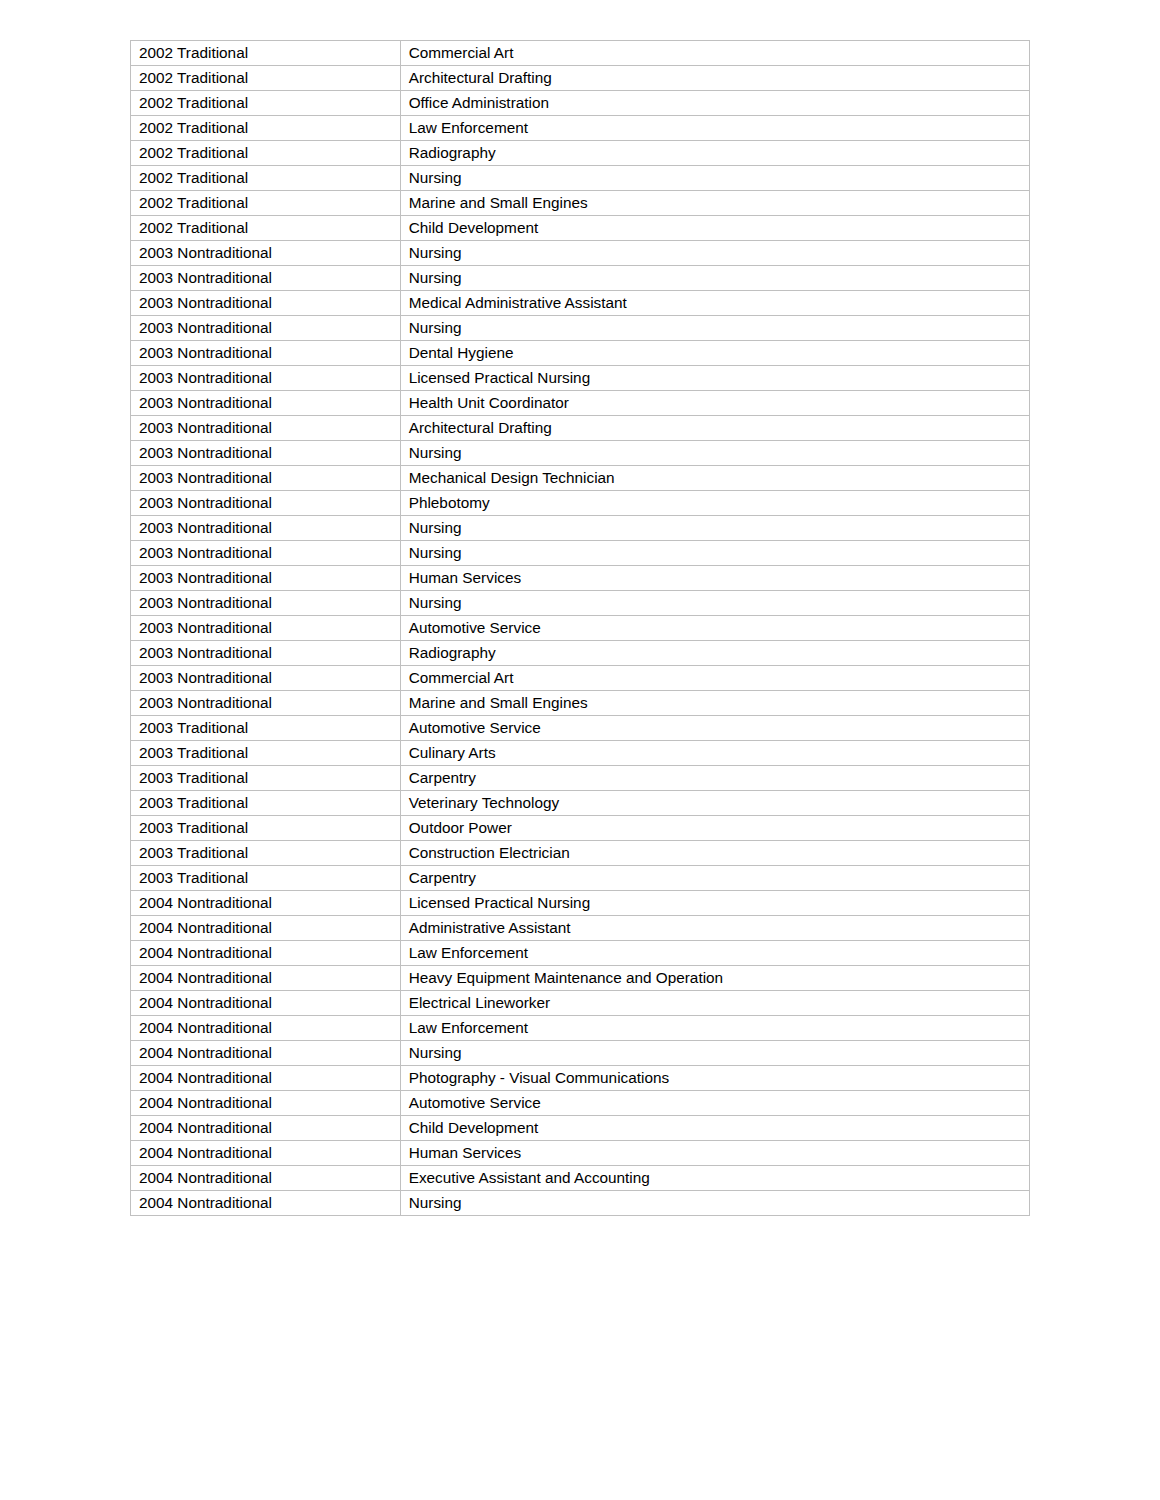| 2002 Traditional | Commercial Art |
| 2002 Traditional | Architectural Drafting |
| 2002 Traditional | Office Administration |
| 2002 Traditional | Law Enforcement |
| 2002 Traditional | Radiography |
| 2002 Traditional | Nursing |
| 2002 Traditional | Marine and Small Engines |
| 2002 Traditional | Child Development |
| 2003 Nontraditional | Nursing |
| 2003 Nontraditional | Nursing |
| 2003 Nontraditional | Medical Administrative Assistant |
| 2003 Nontraditional | Nursing |
| 2003 Nontraditional | Dental Hygiene |
| 2003 Nontraditional | Licensed Practical Nursing |
| 2003 Nontraditional | Health Unit Coordinator |
| 2003 Nontraditional | Architectural Drafting |
| 2003 Nontraditional | Nursing |
| 2003 Nontraditional | Mechanical Design Technician |
| 2003 Nontraditional | Phlebotomy |
| 2003 Nontraditional | Nursing |
| 2003 Nontraditional | Nursing |
| 2003 Nontraditional | Human Services |
| 2003 Nontraditional | Nursing |
| 2003 Nontraditional | Automotive Service |
| 2003 Nontraditional | Radiography |
| 2003 Nontraditional | Commercial Art |
| 2003 Nontraditional | Marine and Small Engines |
| 2003 Traditional | Automotive Service |
| 2003 Traditional | Culinary Arts |
| 2003 Traditional | Carpentry |
| 2003 Traditional | Veterinary Technology |
| 2003 Traditional | Outdoor Power |
| 2003 Traditional | Construction Electrician |
| 2003 Traditional | Carpentry |
| 2004 Nontraditional | Licensed Practical Nursing |
| 2004 Nontraditional | Administrative Assistant |
| 2004 Nontraditional | Law Enforcement |
| 2004 Nontraditional | Heavy Equipment Maintenance and Operation |
| 2004 Nontraditional | Electrical Lineworker |
| 2004 Nontraditional | Law Enforcement |
| 2004 Nontraditional | Nursing |
| 2004 Nontraditional | Photography - Visual Communications |
| 2004 Nontraditional | Automotive Service |
| 2004 Nontraditional | Child Development |
| 2004 Nontraditional | Human Services |
| 2004 Nontraditional | Executive Assistant and Accounting |
| 2004 Nontraditional | Nursing |